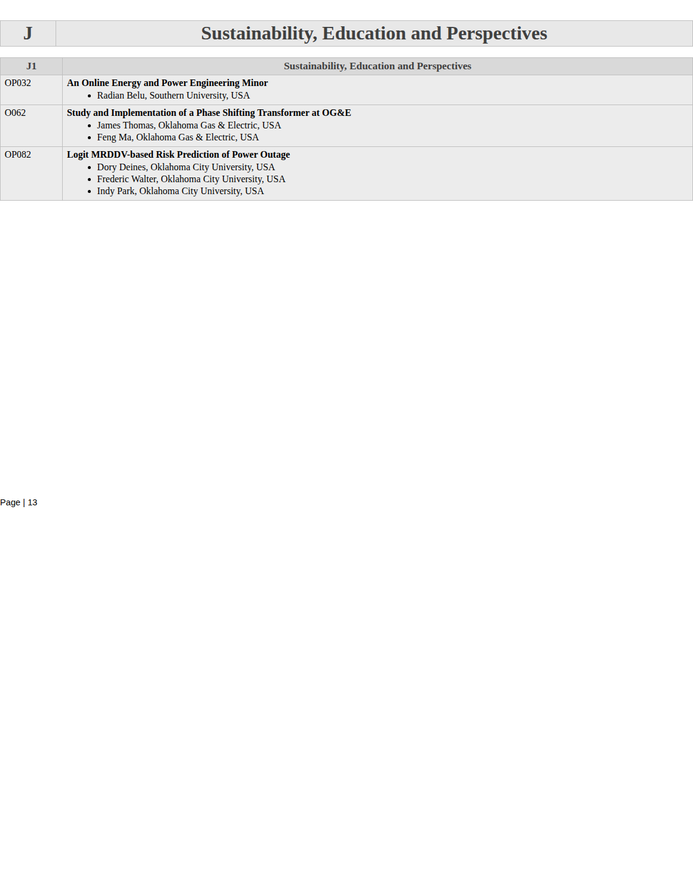| J | Sustainability, Education and Perspectives |
| J1 | Sustainability, Education and Perspectives |
| OP032 | An Online Energy and Power Engineering Minor Radian Belu, Southern University, USA |
| O062 | Study and Implementation of a Phase Shifting Transformer at OG&E James Thomas, Oklahoma Gas & Electric, USA Feng Ma, Oklahoma Gas & Electric, USA |
| OP082 | Logit MRDDV-based Risk Prediction of Power Outage Dory Deines, Oklahoma City University, USA Frederic Walter, Oklahoma City University, USA Indy Park, Oklahoma City University, USA |
Page | 13